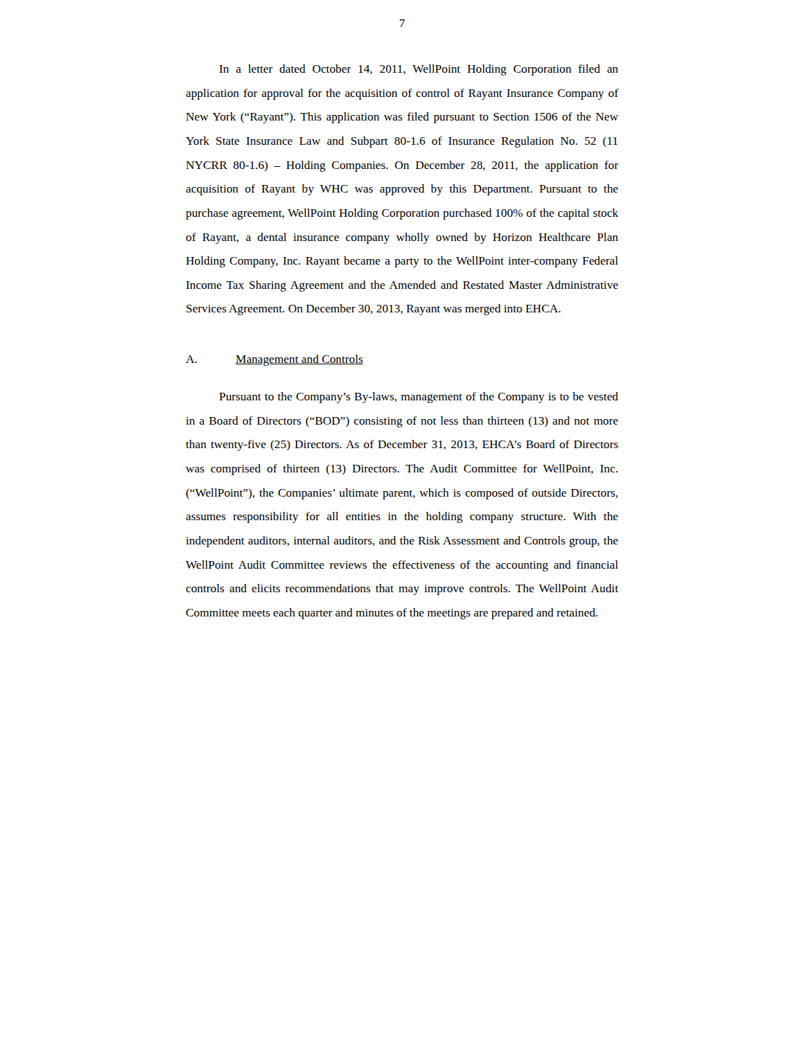7
In a letter dated October 14, 2011, WellPoint Holding Corporation filed an application for approval for the acquisition of control of Rayant Insurance Company of New York (“Rayant”). This application was filed pursuant to Section 1506 of the New York State Insurance Law and Subpart 80-1.6 of Insurance Regulation No. 52 (11 NYCRR 80-1.6) – Holding Companies. On December 28, 2011, the application for acquisition of Rayant by WHC was approved by this Department. Pursuant to the purchase agreement, WellPoint Holding Corporation purchased 100% of the capital stock of Rayant, a dental insurance company wholly owned by Horizon Healthcare Plan Holding Company, Inc. Rayant became a party to the WellPoint inter-company Federal Income Tax Sharing Agreement and the Amended and Restated Master Administrative Services Agreement. On December 30, 2013, Rayant was merged into EHCA.
A. Management and Controls
Pursuant to the Company’s By-laws, management of the Company is to be vested in a Board of Directors (“BOD”) consisting of not less than thirteen (13) and not more than twenty-five (25) Directors. As of December 31, 2013, EHCA’s Board of Directors was comprised of thirteen (13) Directors. The Audit Committee for WellPoint, Inc. (“WellPoint”), the Companies’ ultimate parent, which is composed of outside Directors, assumes responsibility for all entities in the holding company structure. With the independent auditors, internal auditors, and the Risk Assessment and Controls group, the WellPoint Audit Committee reviews the effectiveness of the accounting and financial controls and elicits recommendations that may improve controls. The WellPoint Audit Committee meets each quarter and minutes of the meetings are prepared and retained.